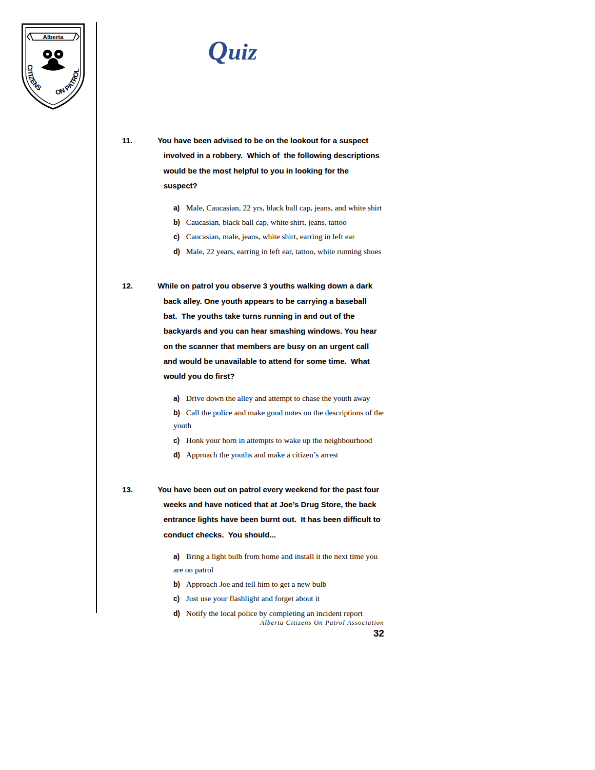Alberta CITIZENS ON PATROL
Quiz
11. You have been advised to be on the lookout for a suspect involved in a robbery. Which of the following descriptions would be the most helpful to you in looking for the suspect?
a) Male, Caucasian, 22 yrs, black ball cap, jeans, and white shirt
b) Caucasian, black ball cap, white shirt, jeans, tattoo
c) Caucasian, male, jeans, white shirt, earring in left ear
d) Male, 22 years, earring in left ear, tattoo, white running shoes
12. While on patrol you observe 3 youths walking down a dark back alley. One youth appears to be carrying a baseball bat. The youths take turns running in and out of the backyards and you can hear smashing windows. You hear on the scanner that members are busy on an urgent call and would be unavailable to attend for some time. What would you do first?
a) Drive down the alley and attempt to chase the youth away
b) Call the police and make good notes on the descriptions of the youth
c) Honk your horn in attempts to wake up the neighbourhood
d) Approach the youths and make a citizen’s arrest
13. You have been out on patrol every weekend for the past four weeks and have noticed that at Joe’s Drug Store, the back entrance lights have been burnt out. It has been difficult to conduct checks. You should...
a) Bring a light bulb from home and install it the next time you are on patrol
b) Approach Joe and tell him to get a new bulb
c) Just use your flashlight and forget about it
d) Notify the local police by completing an incident report
Alberta Citizens On Patrol Association
32